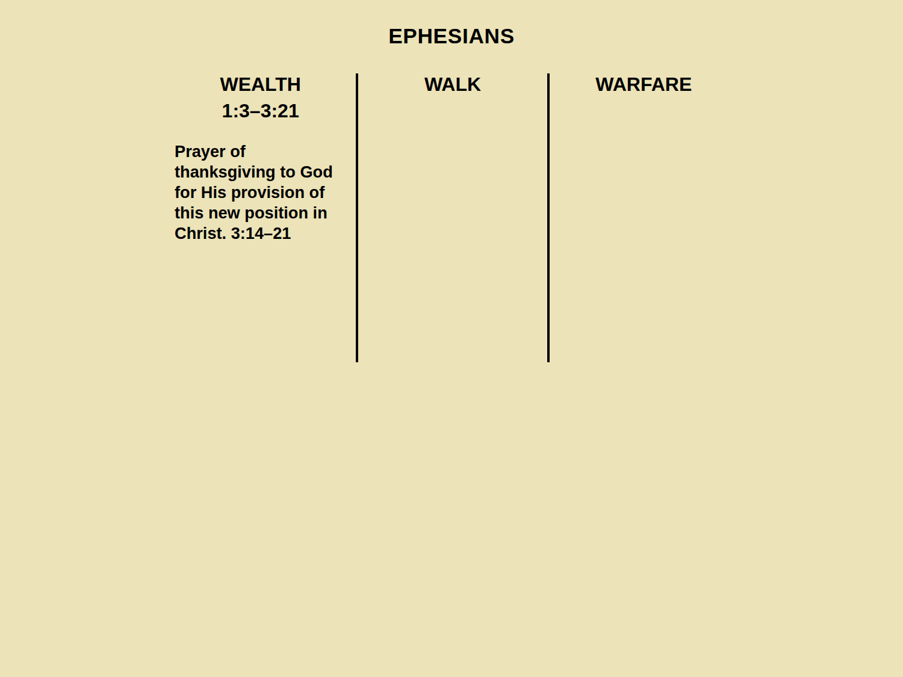EPHESIANS
WEALTH
1:3–3:21
Prayer of thanksgiving to God for His provision of this new position in Christ. 3:14–21
WALK
WARFARE